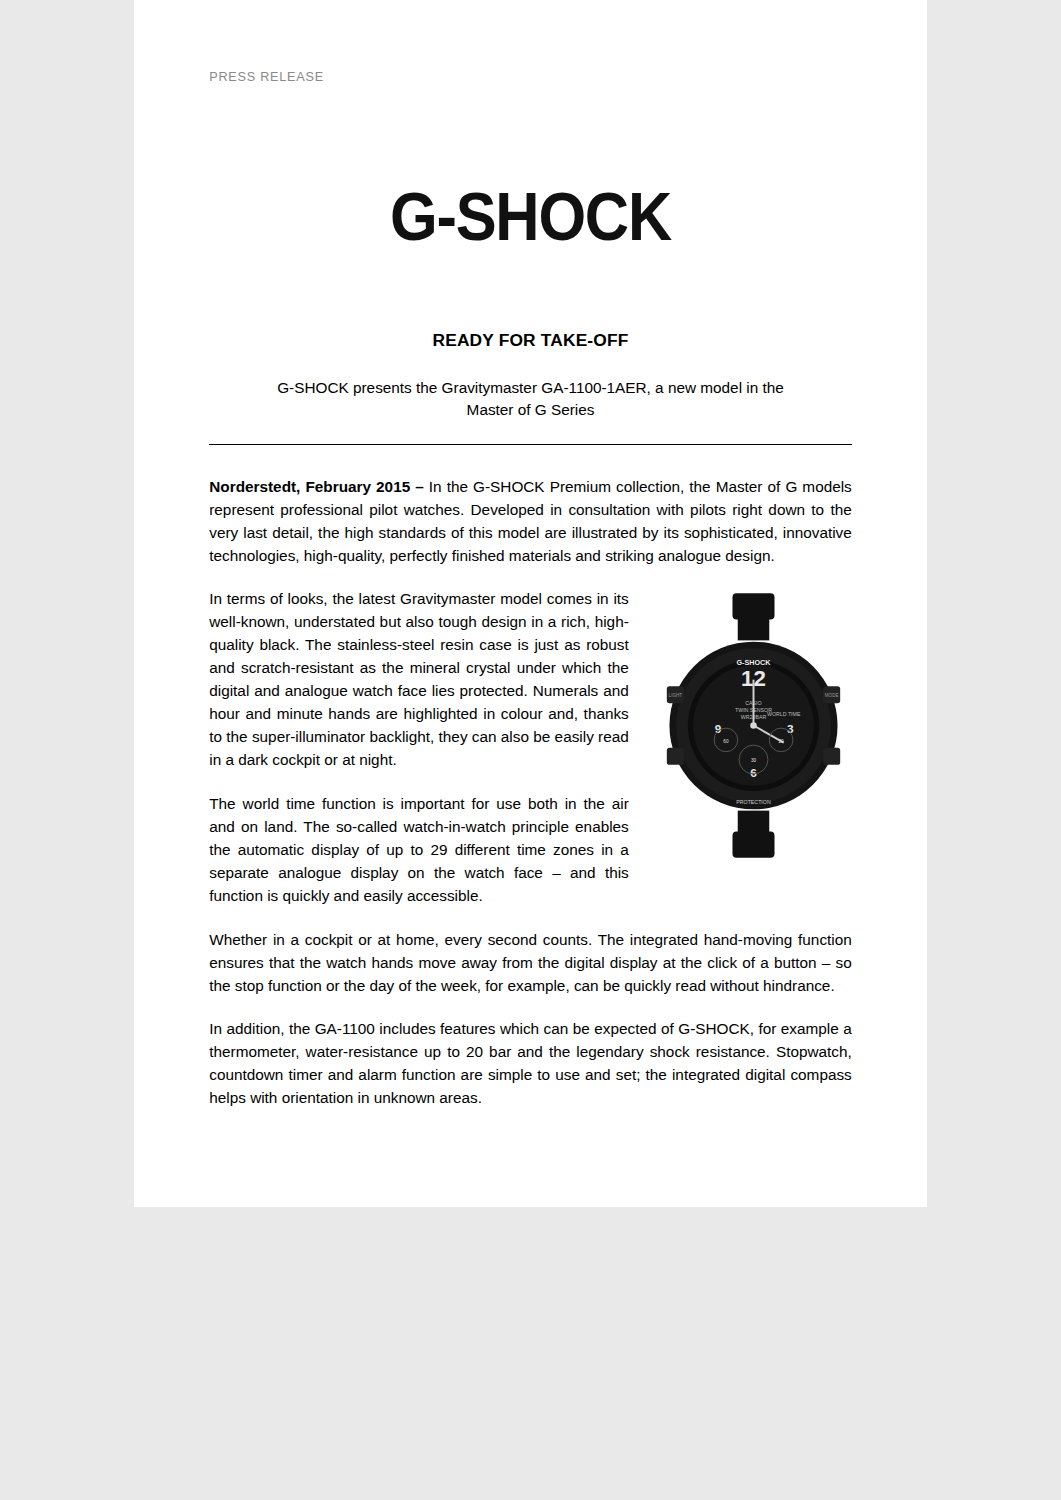PRESS RELEASE
G-SHOCK
READY FOR TAKE-OFF
G-SHOCK presents the Gravitymaster GA-1100-1AER, a new model in the
Master of G Series
Norderstedt, February 2015 – In the G-SHOCK Premium collection, the Master of G models represent professional pilot watches. Developed in consultation with pilots right down to the very last detail, the high standards of this model are illustrated by its sophisticated, innovative technologies, high-quality, perfectly finished materials and striking analogue design.
In terms of looks, the latest Gravitymaster model comes in its well-known, understated but also tough design in a rich, high-quality black. The stainless-steel resin case is just as robust and scratch-resistant as the mineral crystal under which the digital and analogue watch face lies protected. Numerals and hour and minute hands are highlighted in colour and, thanks to the super-illuminator backlight, they can also be easily read in a dark cockpit or at night.
The world time function is important for use both in the air and on land. The so-called watch-in-watch principle enables the automatic display of up to 29 different time zones in a separate analogue display on the watch face – and this function is quickly and easily accessible.
Whether in a cockpit or at home, every second counts. The integrated hand-moving function ensures that the watch hands move away from the digital display at the click of a button – so the stop function or the day of the week, for example, can be quickly read without hindrance.
In addition, the GA-1100 includes features which can be expected of G-SHOCK, for example a thermometer, water-resistance up to 20 bar and the legendary shock resistance. Stopwatch, countdown timer and alarm function are simple to use and set; the integrated digital compass helps with orientation in unknown areas.